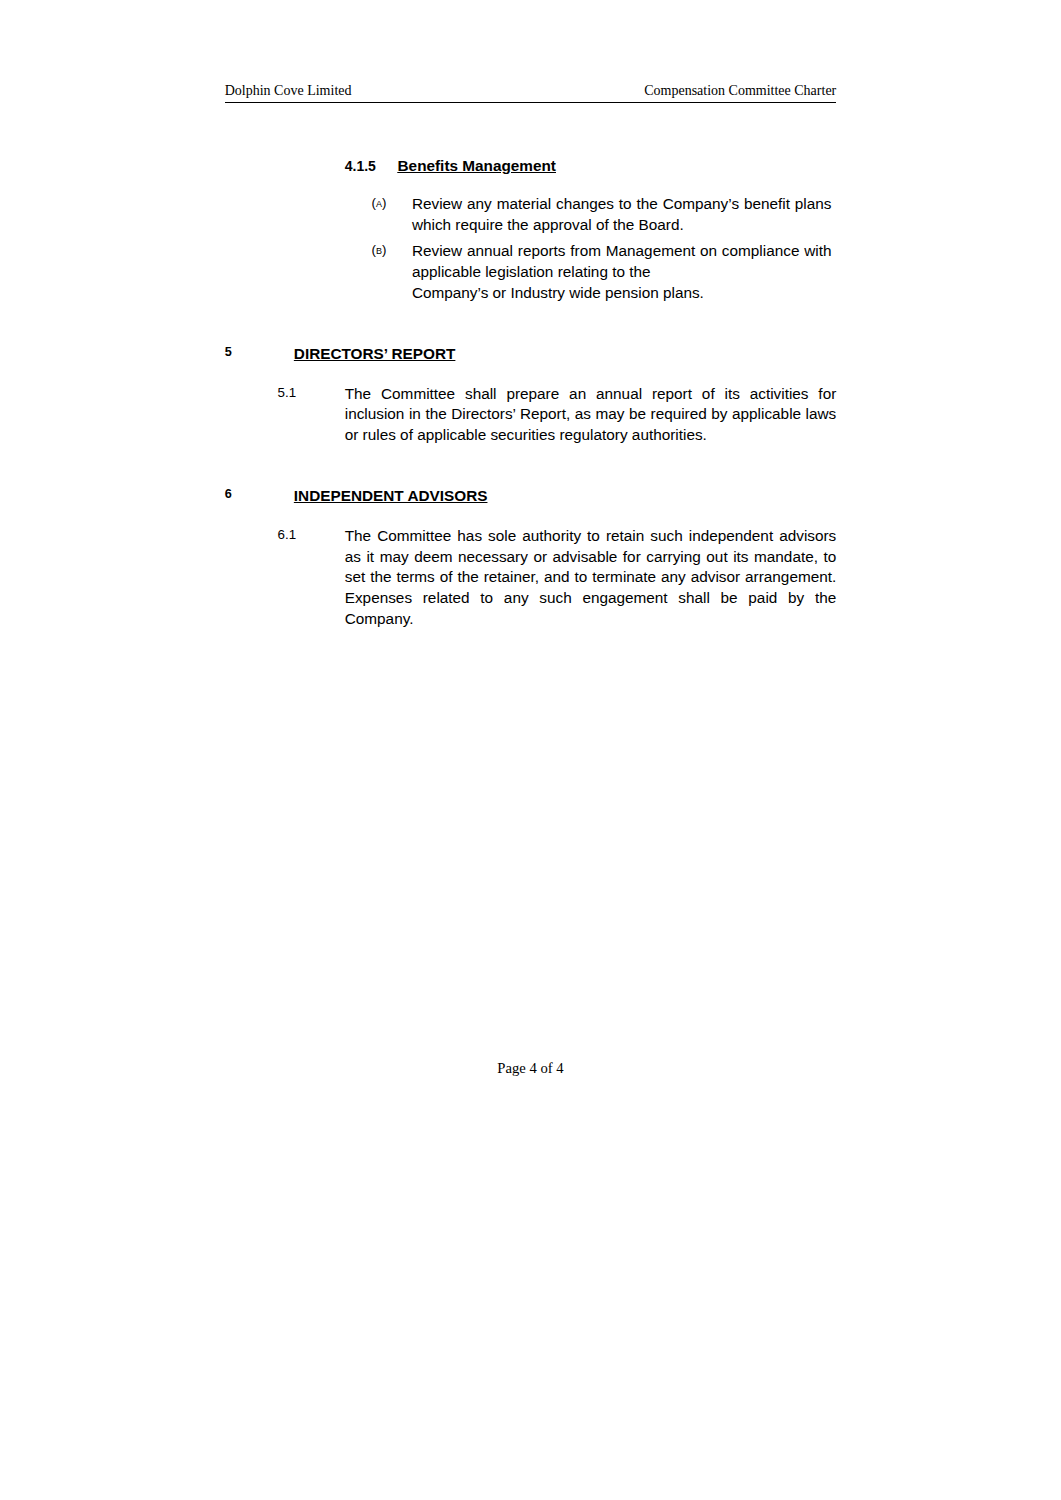Dolphin Cove Limited Compensation Committee Charter
4.1.5 Benefits Management
(a) Review any material changes to the Company’s benefit plans which require the approval of the Board.
(b) Review annual reports from Management on compliance with applicable legislation relating to the Company’s or Industry wide pension plans.
5 DIRECTORS’ REPORT
5.1 The Committee shall prepare an annual report of its activities for inclusion in the Directors’ Report, as may be required by applicable laws or rules of applicable securities regulatory authorities.
6 INDEPENDENT ADVISORS
6.1 The Committee has sole authority to retain such independent advisors as it may deem necessary or advisable for carrying out its mandate, to set the terms of the retainer, and to terminate any advisor arrangement. Expenses related to any such engagement shall be paid by the Company.
Page 4 of 4